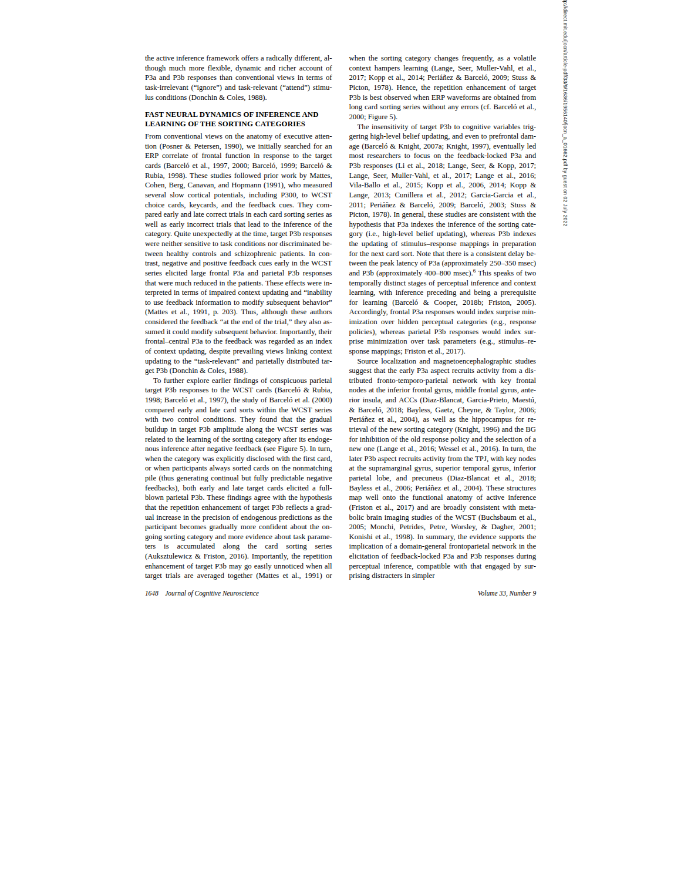Downloaded from http://direct.mit.edu/jocn/article-pdf/33/9/1636/1956140/jocn_a_01662.pdf by guest on 02 July 2022
the active inference framework offers a radically different, although much more flexible, dynamic and richer account of P3a and P3b responses than conventional views in terms of task-irrelevant (“ignore”) and task-relevant (“attend”) stimulus conditions (Donchin & Coles, 1988).
Fast Neural Dynamics of Inference and Learning of the Sorting Categories
From conventional views on the anatomy of executive attention (Posner & Petersen, 1990), we initially searched for an ERP correlate of frontal function in response to the target cards (Barceló et al., 1997, 2000; Barceló, 1999; Barceló & Rubia, 1998). These studies followed prior work by Mattes, Cohen, Berg, Canavan, and Hopmann (1991), who measured several slow cortical potentials, including P300, to WCST choice cards, keycards, and the feedback cues. They compared early and late correct trials in each card sorting series as well as early incorrect trials that lead to the inference of the category. Quite unexpectedly at the time, target P3b responses were neither sensitive to task conditions nor discriminated between healthy controls and schizophrenic patients. In contrast, negative and positive feedback cues early in the WCST series elicited large frontal P3a and parietal P3b responses that were much reduced in the patients. These effects were interpreted in terms of impaired context updating and “inability to use feedback information to modify subsequent behavior” (Mattes et al., 1991, p. 203). Thus, although these authors considered the feedback “at the end of the trial,” they also assumed it could modify subsequent behavior. Importantly, their frontal–central P3a to the feedback was regarded as an index of context updating, despite prevailing views linking context updating to the “task-relevant” and parietally distributed target P3b (Donchin & Coles, 1988).
To further explore earlier findings of conspicuous parietal target P3b responses to the WCST cards (Barceló & Rubia, 1998; Barceló et al., 1997), the study of Barceló et al. (2000) compared early and late card sorts within the WCST series with two control conditions. They found that the gradual buildup in target P3b amplitude along the WCST series was related to the learning of the sorting category after its endogenous inference after negative feedback (see Figure 5). In turn, when the category was explicitly disclosed with the first card, or when participants always sorted cards on the nonmatching pile (thus generating continual but fully predictable negative feedbacks), both early and late target cards elicited a full-blown parietal P3b. These findings agree with the hypothesis that the repetition enhancement of target P3b reflects a gradual increase in the precision of endogenous predictions as the participant becomes gradually more confident about the ongoing sorting category and more evidence about task parameters is accumulated along the card sorting series (Auksztulewicz & Friston, 2016). Importantly, the repetition enhancement of target P3b may go easily unnoticed when all target trials are averaged together (Mattes et al., 1991) or when the sorting category changes frequently, as a volatile context hampers learning (Lange, Seer, Muller-Vahl, et al., 2017; Kopp et al., 2014; Periáñez & Barceló, 2009; Stuss & Picton, 1978). Hence, the repetition enhancement of target P3b is best observed when ERP waveforms are obtained from long card sorting series without any errors (cf. Barceló et al., 2000; Figure 5).
The insensitivity of target P3b to cognitive variables triggering high-level belief updating, and even to prefrontal damage (Barceló & Knight, 2007a; Knight, 1997), eventually led most researchers to focus on the feedback-locked P3a and P3b responses (Li et al., 2018; Lange, Seer, & Kopp, 2017; Lange, Seer, Muller-Vahl, et al., 2017; Lange et al., 2016; Vila-Ballo et al., 2015; Kopp et al., 2006, 2014; Kopp & Lange, 2013; Cunillera et al., 2012; Garcia-Garcia et al., 2011; Periáñez & Barceló, 2009; Barceló, 2003; Stuss & Picton, 1978). In general, these studies are consistent with the hypothesis that P3a indexes the inference of the sorting category (i.e., high-level belief updating), whereas P3b indexes the updating of stimulus–response mappings in preparation for the next card sort. Note that there is a consistent delay between the peak latency of P3a (approximately 250–350 msec) and P3b (approximately 400–800 msec).6 This speaks of two temporally distinct stages of perceptual inference and context learning, with inference preceding and being a prerequisite for learning (Barceló & Cooper, 2018b; Friston, 2005). Accordingly, frontal P3a responses would index surprise minimization over hidden perceptual categories (e.g., response policies), whereas parietal P3b responses would index surprise minimization over task parameters (e.g., stimulus–response mappings; Friston et al., 2017).
Source localization and magnetoencephalographic studies suggest that the early P3a aspect recruits activity from a distributed fronto-temporo-parietal network with key frontal nodes at the inferior frontal gyrus, middle frontal gyrus, anterior insula, and ACCs (Diaz-Blancat, Garcia-Prieto, Maestú, & Barceló, 2018; Bayless, Gaetz, Cheyne, & Taylor, 2006; Periáñez et al., 2004), as well as the hippocampus for retrieval of the new sorting category (Knight, 1996) and the BG for inhibition of the old response policy and the selection of a new one (Lange et al., 2016; Wessel et al., 2016). In turn, the later P3b aspect recruits activity from the TPJ, with key nodes at the supramarginal gyrus, superior temporal gyrus, inferior parietal lobe, and precuneus (Diaz-Blancat et al., 2018; Bayless et al., 2006; Periáñez et al., 2004). These structures map well onto the functional anatomy of active inference (Friston et al., 2017) and are broadly consistent with metabolic brain imaging studies of the WCST (Buchsbaum et al., 2005; Monchi, Petrides, Petre, Worsley, & Dagher, 2001; Konishi et al., 1998). In summary, the evidence supports the implication of a domain-general frontoparietal network in the elicitation of feedback-locked P3a and P3b responses during perceptual inference, compatible with that engaged by surprising distracters in simpler
1648 Journal of Cognitive Neuroscience
Volume 33, Number 9